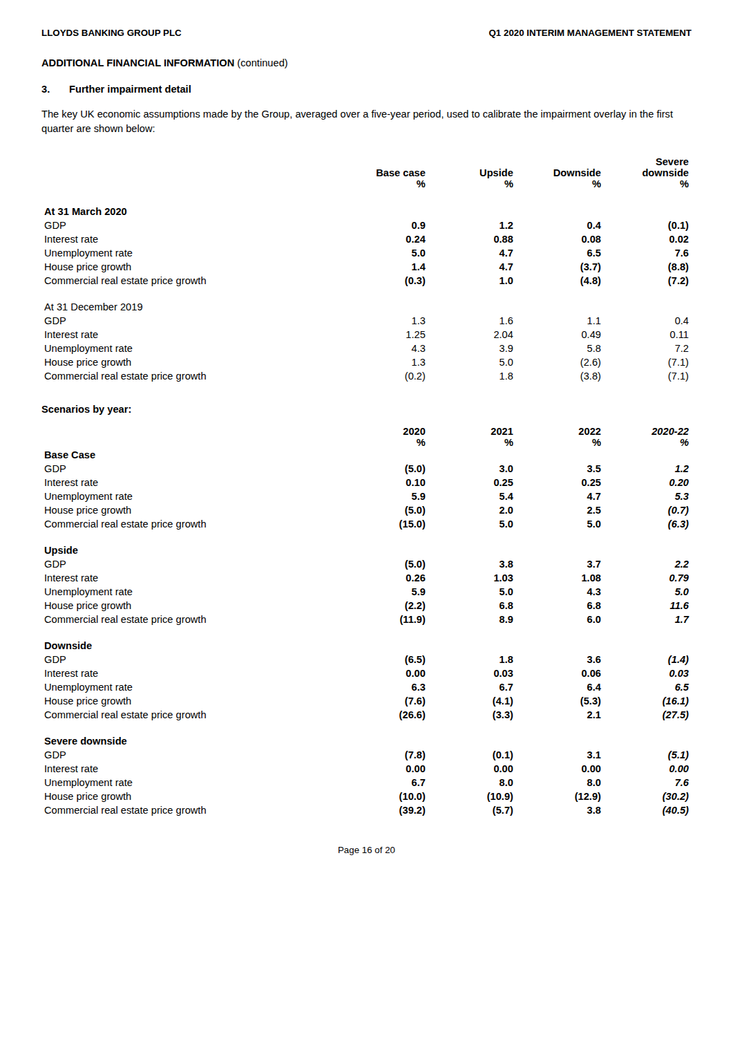LLOYDS BANKING GROUP PLC
Q1 2020 INTERIM MANAGEMENT STATEMENT
ADDITIONAL FINANCIAL INFORMATION (continued)
3.
Further impairment detail
The key UK economic assumptions made by the Group, averaged over a five-year period, used to calibrate the impairment overlay in the first quarter are shown below:
| | Base case | Upside | Downside | Severe downside |
| --- | --- | --- | --- | --- |
| | % | % | % | % |
| At 31 March 2020 |
| GDP | 0.9 | 1.2 | 0.4 | (0.1) |
| Interest rate | 0.24 | 0.88 | 0.08 | 0.02 |
| Unemployment rate | 5.0 | 4.7 | 6.5 | 7.6 |
| House price growth | 1.4 | 4.7 | (3.7) | (8.8) |
| Commercial real estate price growth | (0.3) | 1.0 | (4.8) | (7.2) |
| At 31 December 2019 | | | | |
| GDP | 1.3 | 1.6 | 1.1 | 0.4 |
| Interest rate | 1.25 | 2.04 | 0.49 | 0.11 |
| Unemployment rate | 4.3 | 3.9 | 5.8 | 7.2 |
| House price growth | 1.3 | 5.0 | (2.6) | (7.1) |
| Commercial real estate price growth | (0.2) | 1.8 | (3.8) | (7.1) |
Scenarios by year:
| | 2020 | 2021 | 2022 | 2020-22 |
| --- | --- | --- | --- | --- |
| | % | % | % | % |
| Base Case | | | | |
| GDP | (5.0) | 3.0 | 3.5 | 1.2 |
| Interest rate | 0.10 | 0.25 | 0.25 | 0.20 |
| Unemployment rate | 5.9 | 5.4 | 4.7 | 5.3 |
| House price growth | (5.0) | 2.0 | 2.5 | (0.7) |
| Commercial real estate price growth | (15.0) | 5.0 | 5.0 | (6.3) |
| Upside | | | | |
| GDP | (5.0) | 3.8 | 3.7 | 2.2 |
| Interest rate | 0.26 | 1.03 | 1.08 | 0.79 |
| Unemployment rate | 5.9 | 5.0 | 4.3 | 5.0 |
| House price growth | (2.2) | 6.8 | 6.8 | 11.6 |
| Commercial real estate price growth | (11.9) | 8.9 | 6.0 | 1.7 |
| Downside | | | | |
| GDP | (6.5) | 1.8 | 3.6 | (1.4) |
| Interest rate | 0.00 | 0.03 | 0.06 | 0.03 |
| Unemployment rate | 6.3 | 6.7 | 6.4 | 6.5 |
| House price growth | (7.6) | (4.1) | (5.3) | (16.1) |
| Commercial real estate price growth | (26.6) | (3.3) | 2.1 | (27.5) |
| Severe downside | | | | |
| GDP | (7.8) | (0.1) | 3.1 | (5.1) |
| Interest rate | 0.00 | 0.00 | 0.00 | 0.00 |
| Unemployment rate | 6.7 | 8.0 | 8.0 | 7.6 |
| House price growth | (10.0) | (10.9) | (12.9) | (30.2) |
| Commercial real estate price growth | (39.2) | (5.7) | 3.8 | (40.5) |
Page 16 of 20